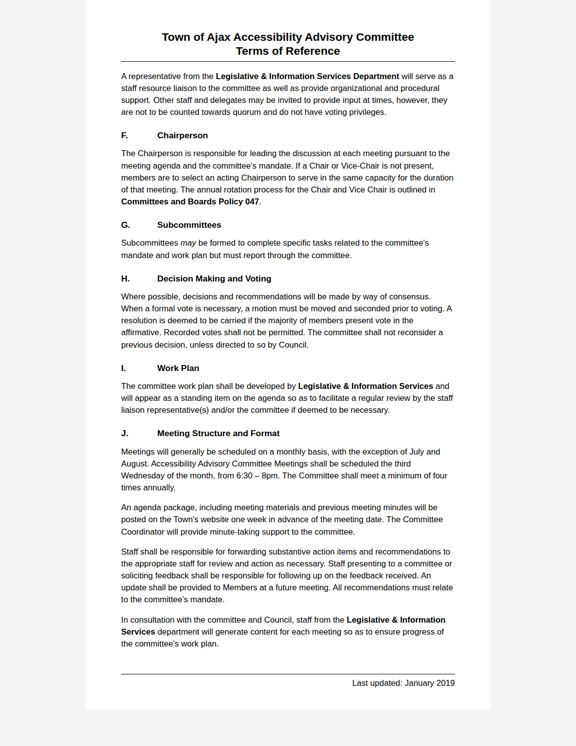Town of Ajax Accessibility Advisory Committee
Terms of Reference
A representative from the Legislative & Information Services Department will serve as a staff resource liaison to the committee as well as provide organizational and procedural support. Other staff and delegates may be invited to provide input at times, however, they are not to be counted towards quorum and do not have voting privileges.
F. Chairperson
The Chairperson is responsible for leading the discussion at each meeting pursuant to the meeting agenda and the committee's mandate. If a Chair or Vice-Chair is not present, members are to select an acting Chairperson to serve in the same capacity for the duration of that meeting. The annual rotation process for the Chair and Vice Chair is outlined in Committees and Boards Policy 047.
G. Subcommittees
Subcommittees may be formed to complete specific tasks related to the committee's mandate and work plan but must report through the committee.
H. Decision Making and Voting
Where possible, decisions and recommendations will be made by way of consensus. When a formal vote is necessary, a motion must be moved and seconded prior to voting. A resolution is deemed to be carried if the majority of members present vote in the affirmative. Recorded votes shall not be permitted. The committee shall not reconsider a previous decision, unless directed to so by Council.
I. Work Plan
The committee work plan shall be developed by Legislative & Information Services and will appear as a standing item on the agenda so as to facilitate a regular review by the staff liaison representative(s) and/or the committee if deemed to be necessary.
J. Meeting Structure and Format
Meetings will generally be scheduled on a monthly basis, with the exception of July and August. Accessibility Advisory Committee Meetings shall be scheduled the third Wednesday of the month, from 6:30 – 8pm. The Committee shall meet a minimum of four times annually.
An agenda package, including meeting materials and previous meeting minutes will be posted on the Town's website one week in advance of the meeting date. The Committee Coordinator will provide minute-taking support to the committee.
Staff shall be responsible for forwarding substantive action items and recommendations to the appropriate staff for review and action as necessary. Staff presenting to a committee or soliciting feedback shall be responsible for following up on the feedback received. An update shall be provided to Members at a future meeting. All recommendations must relate to the committee's mandate.
In consultation with the committee and Council, staff from the Legislative & Information Services department will generate content for each meeting so as to ensure progress of the committee's work plan.
Last updated: January 2019